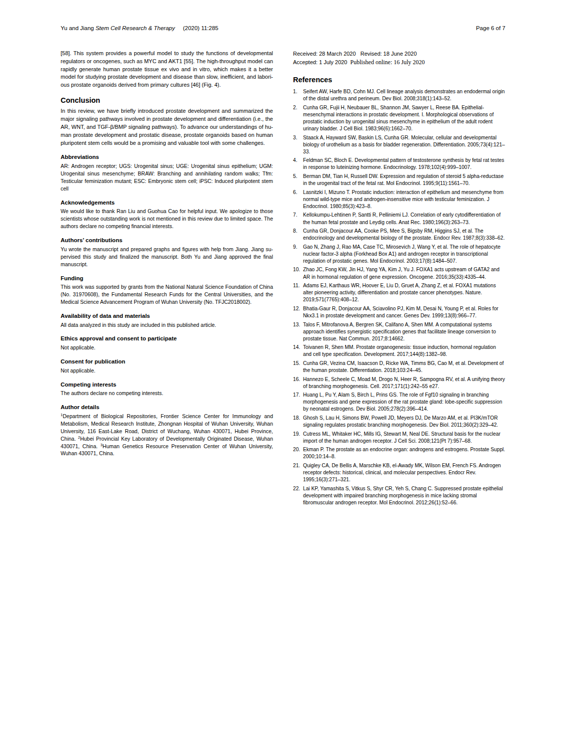Yu and Jiang Stem Cell Research & Therapy (2020) 11:285
Page 6 of 7
[58]. This system provides a powerful model to study the functions of developmental regulators or oncogenes, such as MYC and AKT1 [55]. The high-throughput model can rapidly generate human prostate tissue ex vivo and in vitro, which makes it a better model for studying prostate development and disease than slow, inefficient, and laborious prostate organoids derived from primary cultures [46] (Fig. 4).
Conclusion
In this review, we have briefly introduced prostate development and summarized the major signaling pathways involved in prostate development and differentiation (i.e., the AR, WNT, and TGF-β/BMP signaling pathways). To advance our understandings of human prostate development and prostatic disease, prostate organoids based on human pluripotent stem cells would be a promising and valuable tool with some challenges.
Abbreviations
AR: Androgen receptor; UGS: Urogenital sinus; UGE: Urogenital sinus epithelium; UGM: Urogenital sinus mesenchyme; BRAW: Branching and annihilating random walks; Tfm: Testicular feminization mutant; ESC: Embryonic stem cell; iPSC: Induced pluripotent stem cell
Acknowledgements
We would like to thank Ran Liu and Guohua Cao for helpful input. We apologize to those scientists whose outstanding work is not mentioned in this review due to limited space. The authors declare no competing financial interests.
Authors’ contributions
Yu wrote the manuscript and prepared graphs and figures with help from Jiang. Jiang supervised this study and finalized the manuscript. Both Yu and Jiang approved the final manuscript.
Funding
This work was supported by grants from the National Natural Science Foundation of China (No. 31970608), the Fundamental Research Funds for the Central Universities, and the Medical Science Advancement Program of Wuhan University (No. TFJC2018002).
Availability of data and materials
All data analyzed in this study are included in this published article.
Ethics approval and consent to participate
Not applicable.
Consent for publication
Not applicable.
Competing interests
The authors declare no competing interests.
Author details
1Department of Biological Repositories, Frontier Science Center for Immunology and Metabolism, Medical Research Institute, Zhongnan Hospital of Wuhan University, Wuhan University, 116 East-Lake Road, District of Wuchang, Wuhan 430071, Hubei Province, China. 2Hubei Provincial Key Laboratory of Developmentally Originated Disease, Wuhan 430071, China. 3Human Genetics Resource Preservation Center of Wuhan University, Wuhan 430071, China.
Received: 28 March 2020 Revised: 18 June 2020
Accepted: 1 July 2020 Published online: 16 July 2020
References
Seifert AW, Harfe BD, Cohn MJ. Cell lineage analysis demonstrates an endodermal origin of the distal urethra and perineum. Dev Biol. 2008;318(1):143–52.
Cunha GR, Fujii H, Neubauer BL, Shannon JM, Sawyer L, Reese BA. Epithelial-mesenchymal interactions in prostatic development. I. Morphological observations of prostatic induction by urogenital sinus mesenchyme in epithelium of the adult rodent urinary bladder. J Cell Biol. 1983;96(6):1662–70.
Staack A, Hayward SW, Baskin LS, Cunha GR. Molecular, cellular and developmental biology of urothelium as a basis for bladder regeneration. Differentiation. 2005;73(4):121–33.
Feldman SC, Bloch E. Developmental pattern of testosterone synthesis by fetal rat testes in response to luteinizing hormone. Endocrinology. 1978;102(4):999–1007.
Berman DM, Tian H, Russell DW. Expression and regulation of steroid 5 alpha-reductase in the urogenital tract of the fetal rat. Mol Endocrinol. 1995;9(11):1561–70.
Lasnitzki I, Mizuno T. Prostatic induction: interaction of epithelium and mesenchyme from normal wild-type mice and androgen-insensitive mice with testicular feminization. J Endocrinol. 1980;85(3):423–8.
Kellokumpu-Lehtinen P, Santti R, Pelliniemi LJ. Correlation of early cytodifferentiation of the human fetal prostate and Leydig cells. Anat Rec. 1980;196(3):263–73.
Cunha GR, Donjacour AA, Cooke PS, Mee S, Bigsby RM, Higgins SJ, et al. The endocrinology and developmental biology of the prostate. Endocr Rev. 1987;8(3):338–62.
Gao N, Zhang J, Rao MA, Case TC, Mirosevich J, Wang Y, et al. The role of hepatocyte nuclear factor-3 alpha (Forkhead Box A1) and androgen receptor in transcriptional regulation of prostatic genes. Mol Endocrinol. 2003;17(8):1484–507.
Zhao JC, Fong KW, Jin HJ, Yang YA, Kim J, Yu J. FOXA1 acts upstream of GATA2 and AR in hormonal regulation of gene expression. Oncogene. 2016;35(33):4335–44.
Adams EJ, Karthaus WR, Hoover E, Liu D, Gruet A, Zhang Z, et al. FOXA1 mutations alter pioneering activity, differentiation and prostate cancer phenotypes. Nature. 2019;571(7765):408–12.
Bhatia-Gaur R, Donjacour AA, Sciavolino PJ, Kim M, Desai N, Young P, et al. Roles for Nkx3.1 in prostate development and cancer. Genes Dev. 1999;13(8):966–77.
Talos F, Mitrofanova A, Bergren SK, Califano A, Shen MM. A computational systems approach identifies synergistic specification genes that facilitate lineage conversion to prostate tissue. Nat Commun. 2017;8:14662.
Toivanen R, Shen MM. Prostate organogenesis: tissue induction, hormonal regulation and cell type specification. Development. 2017;144(8):1382–98.
Cunha GR, Vezina CM, Isaacson D, Ricke WA, Timms BG, Cao M, et al. Development of the human prostate. Differentiation. 2018;103:24–45.
Hannezo E, Scheele C, Moad M, Drogo N, Heer R, Sampogna RV, et al. A unifying theory of branching morphogenesis. Cell. 2017;171(1):242–55 e27.
Huang L, Pu Y, Alam S, Birch L, Prins GS. The role of Fgf10 signaling in branching morphogenesis and gene expression of the rat prostate gland: lobe-specific suppression by neonatal estrogens. Dev Biol. 2005;278(2):396–414.
Ghosh S, Lau H, Simons BW, Powell JD, Meyers DJ, De Marzo AM, et al. PI3K/mTOR signaling regulates prostatic branching morphogenesis. Dev Biol. 2011;360(2):329–42.
Cutress ML, Whitaker HC, Mills IG, Stewart M, Neal DE. Structural basis for the nuclear import of the human androgen receptor. J Cell Sci. 2008;121(Pt 7):957–68.
Ekman P. The prostate as an endocrine organ: androgens and estrogens. Prostate Suppl. 2000;10:14–8.
Quigley CA, De Bellis A, Marschke KB, el-Awady MK, Wilson EM, French FS. Androgen receptor defects: historical, clinical, and molecular perspectives. Endocr Rev. 1995;16(3):271–321.
Lai KP, Yamashita S, Vitkus S, Shyr CR, Yeh S, Chang C. Suppressed prostate epithelial development with impaired branching morphogenesis in mice lacking stromal fibromuscular androgen receptor. Mol Endocrinol. 2012;26(1):52–66.